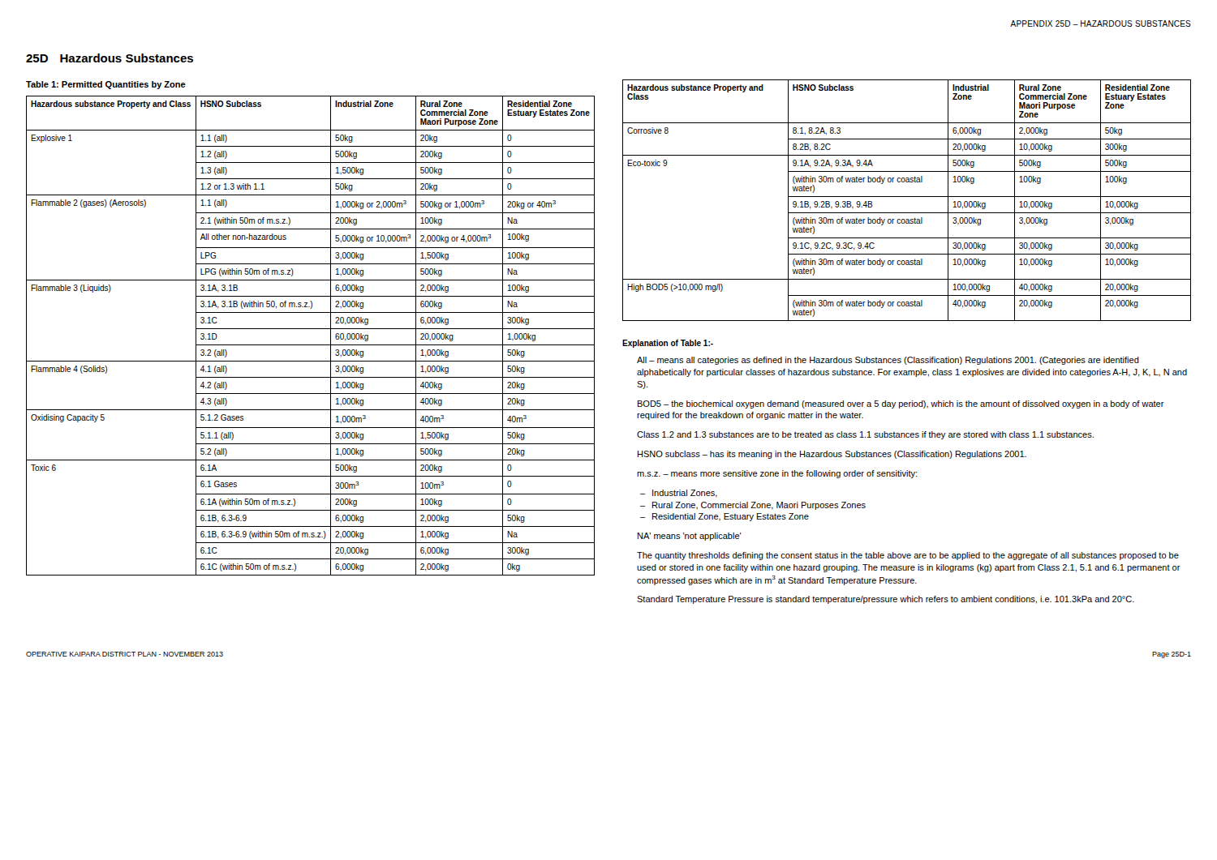APPENDIX 25D – HAZARDOUS SUBSTANCES
25DHazardous Substances
Table 1: Permitted Quantities by Zone
| Hazardous substance Property and Class | HSNO Subclass | Industrial Zone | Rural Zone Commercial Zone Maori Purpose Zone | Residential Zone Estuary Estates Zone |
| --- | --- | --- | --- | --- |
| Explosive 1 | 1.1 (all) | 50kg | 20kg | 0 |
| 1.2 (all) | 500kg | 200kg | 0 |
| 1.3 (all) | 1,500kg | 500kg | 0 |
| 1.2 or 1.3 with 1.1 | 50kg | 20kg | 0 |
| Flammable 2 (gases) (Aerosols) | 1.1 (all) | 1,000kg or 2,000m 3 | 500kg or 1,000m 3 | 20kg or 40m 3 |
| 2.1 (within 50m of m.s.z.) | 200kg | 100kg | Na |
| All other non-hazardous | 5,000kg or 10,000m 3 | 2,000kg or 4,000m 3 | 100kg |
| LPG | 3,000kg | 1,500kg | 100kg |
| LPG (within 50m of m.s.z) | 1,000kg | 500kg | Na |
| Flammable 3 (Liquids) | 3.1A, 3.1B | 6,000kg | 2,000kg | 100kg |
| 3.1A, 3.1B (within 50, of m.s.z.) | 2,000kg | 600kg | Na |
| 3.1C | 20,000kg | 6,000kg | 300kg |
| 3.1D | 60,000kg | 20,000kg | 1,000kg |
| 3.2 (all) | 3,000kg | 1,000kg | 50kg |
| Flammable 4 (Solids) | 4.1 (all) | 3,000kg | 1,000kg | 50kg |
| 4.2 (all) | 1,000kg | 400kg | 20kg |
| 4.3 (all) | 1,000kg | 400kg | 20kg |
| Oxidising Capacity 5 | 5.1.2 Gases | 1,000m 3 | 400m 3 | 40m 3 |
| 5.1.1 (all) | 3,000kg | 1,500kg | 50kg |
| 5.2 (all) | 1,000kg | 500kg | 20kg |
| Toxic 6 | 6.1A | 500kg | 200kg | 0 |
| 6.1 Gases | 300m 3 | 100m 3 | 0 |
| 6.1A (within 50m of m.s.z.) | 200kg | 100kg | 0 |
| 6.1B, 6.3-6.9 | 6,000kg | 2,000kg | 50kg |
| 6.1B, 6.3-6.9 (within 50m of m.s.z.) | 2,000kg | 1,000kg | Na |
| 6.1C | 20,000kg | 6,000kg | 300kg |
| 6.1C (within 50m of m.s.z.) | 6,000kg | 2,000kg | 0kg |
| Hazardous substance Property and Class | HSNO Subclass | Industrial Zone | Rural Zone Commercial Zone Maori Purpose Zone | Residential Zone Estuary Estates Zone |
| --- | --- | --- | --- | --- |
| Corrosive 8 | 8.1, 8.2A, 8.3 | 6,000kg | 2,000kg | 50kg |
| 8.2B, 8.2C | 20,000kg | 10,000kg | 300kg |
| Eco-toxic 9 | 9.1A, 9.2A, 9.3A, 9.4A | 500kg | 500kg | 500kg |
| (within 30m of water body or coastal water) | 100kg | 100kg | 100kg |
| 9.1B, 9.2B, 9.3B, 9.4B | 10,000kg | 10,000kg | 10,000kg |
| (within 30m of water body or coastal water) | 3,000kg | 3,000kg | 3,000kg |
| 9.1C, 9.2C, 9.3C, 9.4C | 30,000kg | 30,000kg | 30,000kg |
| (within 30m of water body or coastal water) | 10,000kg | 10,000kg | 10,000kg |
| High BOD5 (>10,000 mg/l) | | 100,000kg | 40,000kg | 20,000kg |
| (within 30m of water body or coastal water) | 40,000kg | 20,000kg | 20,000kg |
Explanation of Table 1:-
All – means all categories as defined in the Hazardous Substances (Classification) Regulations 2001. (Categories are identified alphabetically for particular classes of hazardous substance. For example, class 1 explosives are divided into categories A-H, J, K, L, N and S).
BOD5 – the biochemical oxygen demand (measured over a 5 day period), which is the amount of dissolved oxygen in a body of water required for the breakdown of organic matter in the water.
Class 1.2 and 1.3 substances are to be treated as class 1.1 substances if they are stored with class 1.1 substances.
HSNO subclass – has its meaning in the Hazardous Substances (Classification) Regulations 2001.
m.s.z. – means more sensitive zone in the following order of sensitivity:
Industrial Zones,
Rural Zone, Commercial Zone, Maori Purposes Zones
Residential Zone, Estuary Estates Zone
NA' means 'not applicable'
The quantity thresholds defining the consent status in the table above are to be applied to the aggregate of all substances proposed to be used or stored in one facility within one hazard grouping. The measure is in kilograms (kg) apart from Class 2.1, 5.1 and 6.1 permanent or compressed gases which are in m3 at Standard Temperature Pressure.
Standard Temperature Pressure is standard temperature/pressure which refers to ambient conditions, i.e. 101.3kPa and 20°C.
OPERATIVE KAIPARA DISTRICT PLAN - NOVEMBER 2013
Page 25D-1